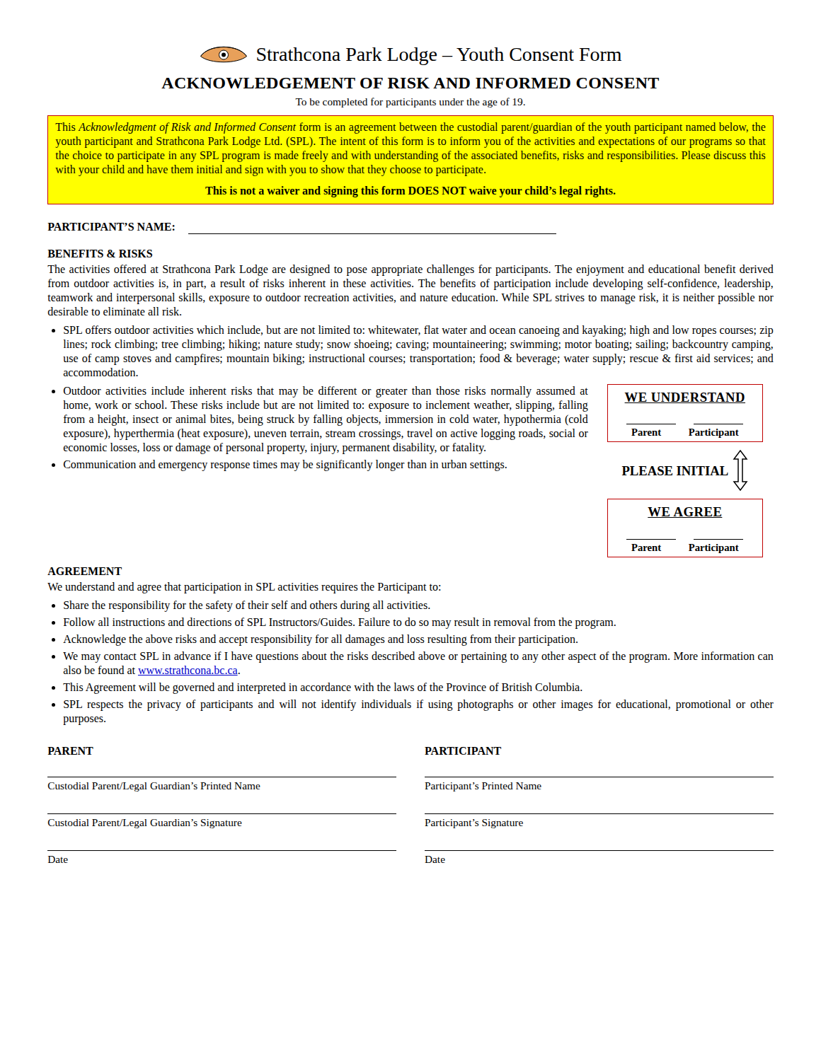Strathcona Park Lodge – Youth Consent Form
ACKNOWLEDGEMENT OF RISK AND INFORMED CONSENT
To be completed for participants under the age of 19.
This Acknowledgment of Risk and Informed Consent form is an agreement between the custodial parent/guardian of the youth participant named below, the youth participant and Strathcona Park Lodge Ltd. (SPL). The intent of this form is to inform you of the activities and expectations of our programs so that the choice to participate in any SPL program is made freely and with understanding of the associated benefits, risks and responsibilities. Please discuss this with your child and have them initial and sign with you to show that they choose to participate.
This is not a waiver and signing this form DOES NOT waive your child’s legal rights.
PARTICIPANT’S NAME:
BENEFITS & RISKS
The activities offered at Strathcona Park Lodge are designed to pose appropriate challenges for participants. The enjoyment and educational benefit derived from outdoor activities is, in part, a result of risks inherent in these activities. The benefits of participation include developing self-confidence, leadership, teamwork and interpersonal skills, exposure to outdoor recreation activities, and nature education. While SPL strives to manage risk, it is neither possible nor desirable to eliminate all risk.
SPL offers outdoor activities which include, but are not limited to: whitewater, flat water and ocean canoeing and kayaking; high and low ropes courses; zip lines; rock climbing; tree climbing; hiking; nature study; snow shoeing; caving; mountaineering; swimming; motor boating; sailing; backcountry camping, use of camp stoves and campfires; mountain biking; instructional courses; transportation; food & beverage; water supply; rescue & first aid services; and accommodation.
Outdoor activities include inherent risks that may be different or greater than those risks normally assumed at home, work or school. These risks include but are not limited to: exposure to inclement weather, slipping, falling from a height, insect or animal bites, being struck by falling objects, immersion in cold water, hypothermia (cold exposure), hyperthermia (heat exposure), uneven terrain, stream crossings, travel on active logging roads, social or economic losses, loss or damage of personal property, injury, permanent disability, or fatality.
Communication and emergency response times may be significantly longer than in urban settings.
WE UNDERSTAND
Parent Participant
PLEASE INITIAL
WE AGREE
Parent Participant
AGREEMENT
We understand and agree that participation in SPL activities requires the Participant to:
Share the responsibility for the safety of their self and others during all activities.
Follow all instructions and directions of SPL Instructors/Guides. Failure to do so may result in removal from the program.
Acknowledge the above risks and accept responsibility for all damages and loss resulting from their participation.
We may contact SPL in advance if I have questions about the risks described above or pertaining to any other aspect of the program. More information can also be found at www.strathcona.bc.ca.
This Agreement will be governed and interpreted in accordance with the laws of the Province of British Columbia.
SPL respects the privacy of participants and will not identify individuals if using photographs or other images for educational, promotional or other purposes.
PARENT
Custodial Parent/Legal Guardian’s Printed Name
Custodial Parent/Legal Guardian’s Signature
Date
PARTICIPANT
Participant’s Printed Name
Participant’s Signature
Date